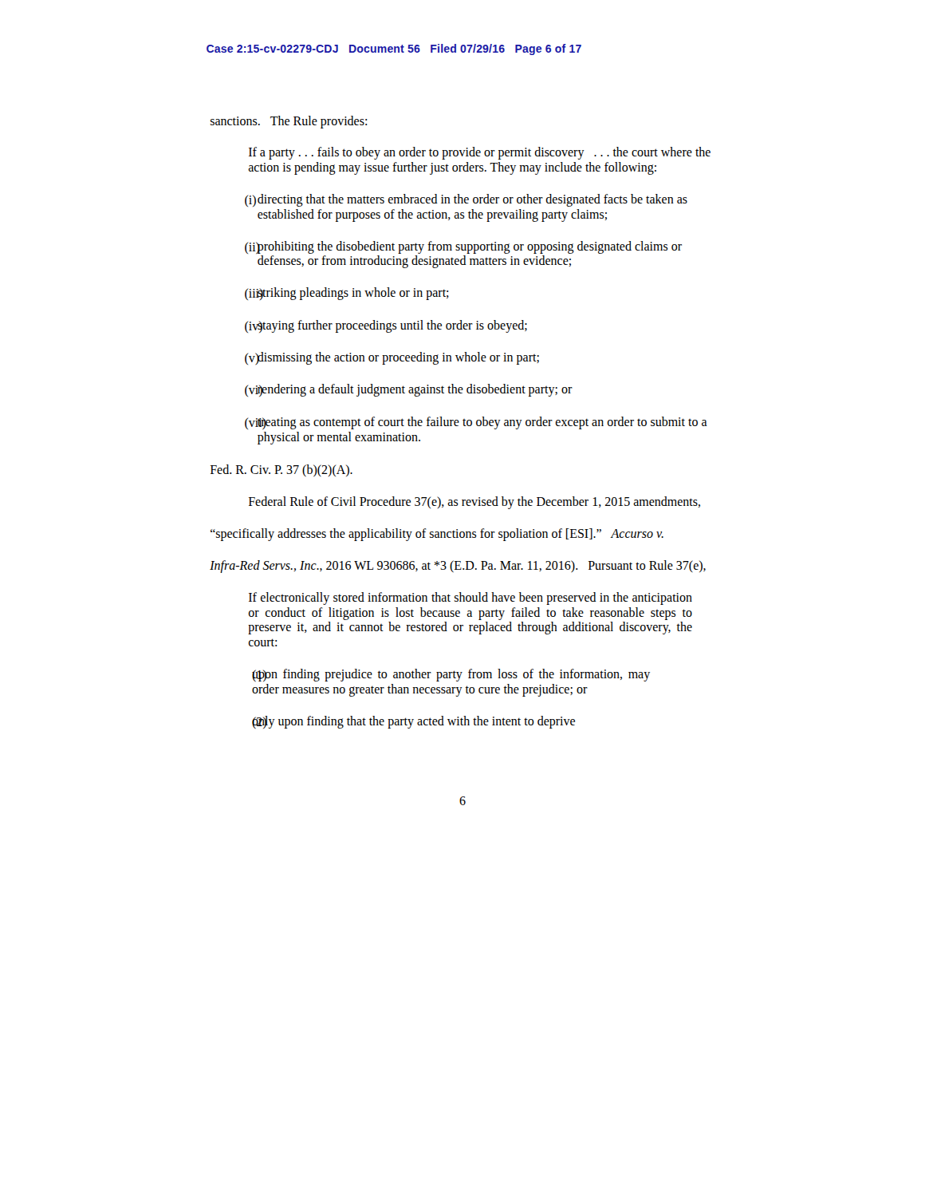Case 2:15-cv-02279-CDJ Document 56 Filed 07/29/16 Page 6 of 17
sanctions. The Rule provides:
If a party . . . fails to obey an order to provide or permit discovery . . . the court where the action is pending may issue further just orders. They may include the following:
(i) directing that the matters embraced in the order or other designated facts be taken as established for purposes of the action, as the prevailing party claims;
(ii) prohibiting the disobedient party from supporting or opposing designated claims or defenses, or from introducing designated matters in evidence;
(iii) striking pleadings in whole or in part;
(iv) staying further proceedings until the order is obeyed;
(v) dismissing the action or proceeding in whole or in part;
(vi) rendering a default judgment against the disobedient party; or
(vii) treating as contempt of court the failure to obey any order except an order to submit to a physical or mental examination.
Fed. R. Civ. P. 37 (b)(2)(A).
Federal Rule of Civil Procedure 37(e), as revised by the December 1, 2015 amendments,
“specifically addresses the applicability of sanctions for spoliation of [ESI].” Accurso v.
Infra-Red Servs., Inc., 2016 WL 930686, at *3 (E.D. Pa. Mar. 11, 2016). Pursuant to Rule 37(e),
If electronically stored information that should have been preserved in the anticipation or conduct of litigation is lost because a party failed to take reasonable steps to preserve it, and it cannot be restored or replaced through additional discovery, the court:
(1) upon finding prejudice to another party from loss of the information, may order measures no greater than necessary to cure the prejudice; or
(2) only upon finding that the party acted with the intent to deprive
6